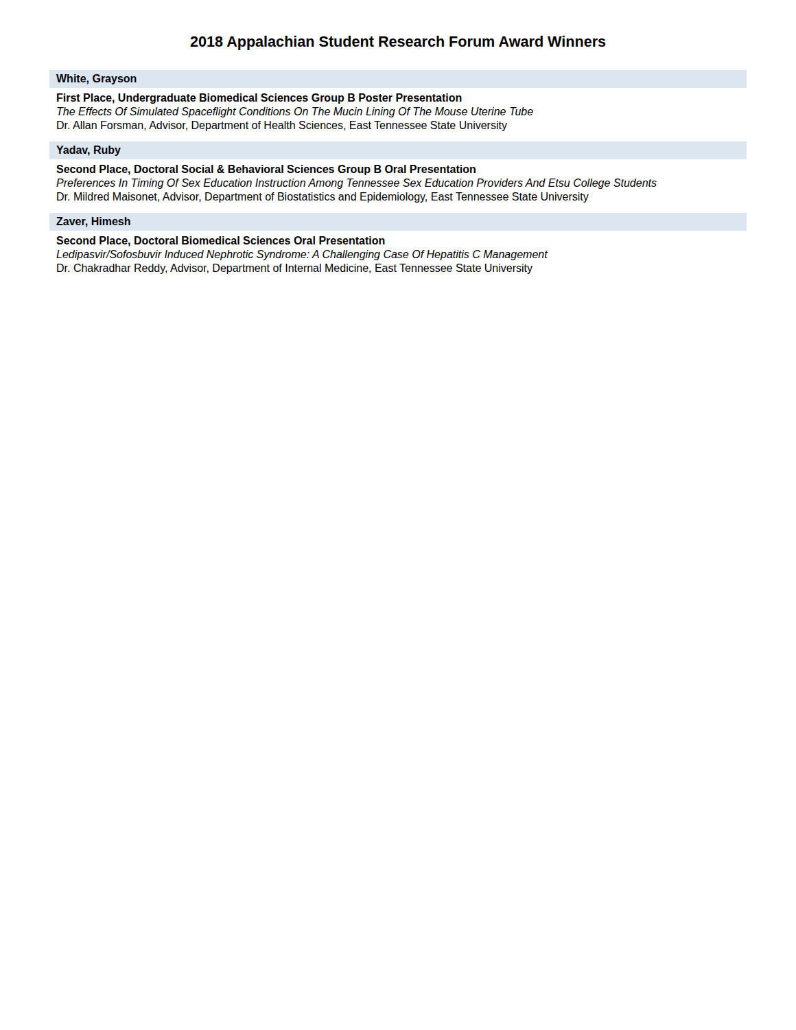2018 Appalachian Student Research Forum Award Winners
White, Grayson
First Place, Undergraduate Biomedical Sciences Group B Poster Presentation
The Effects Of Simulated Spaceflight Conditions On The Mucin Lining Of The Mouse Uterine Tube
Dr. Allan Forsman, Advisor, Department of Health Sciences, East Tennessee State University
Yadav, Ruby
Second Place, Doctoral Social & Behavioral Sciences Group B Oral Presentation
Preferences In Timing Of Sex Education Instruction Among Tennessee Sex Education Providers And Etsu College Students
Dr. Mildred Maisonet, Advisor, Department of Biostatistics and Epidemiology, East Tennessee State University
Zaver, Himesh
Second Place, Doctoral Biomedical Sciences Oral Presentation
Ledipasvir/Sofosbuvir Induced Nephrotic Syndrome: A Challenging Case Of Hepatitis C Management
Dr. Chakradhar Reddy, Advisor, Department of Internal Medicine, East Tennessee State University